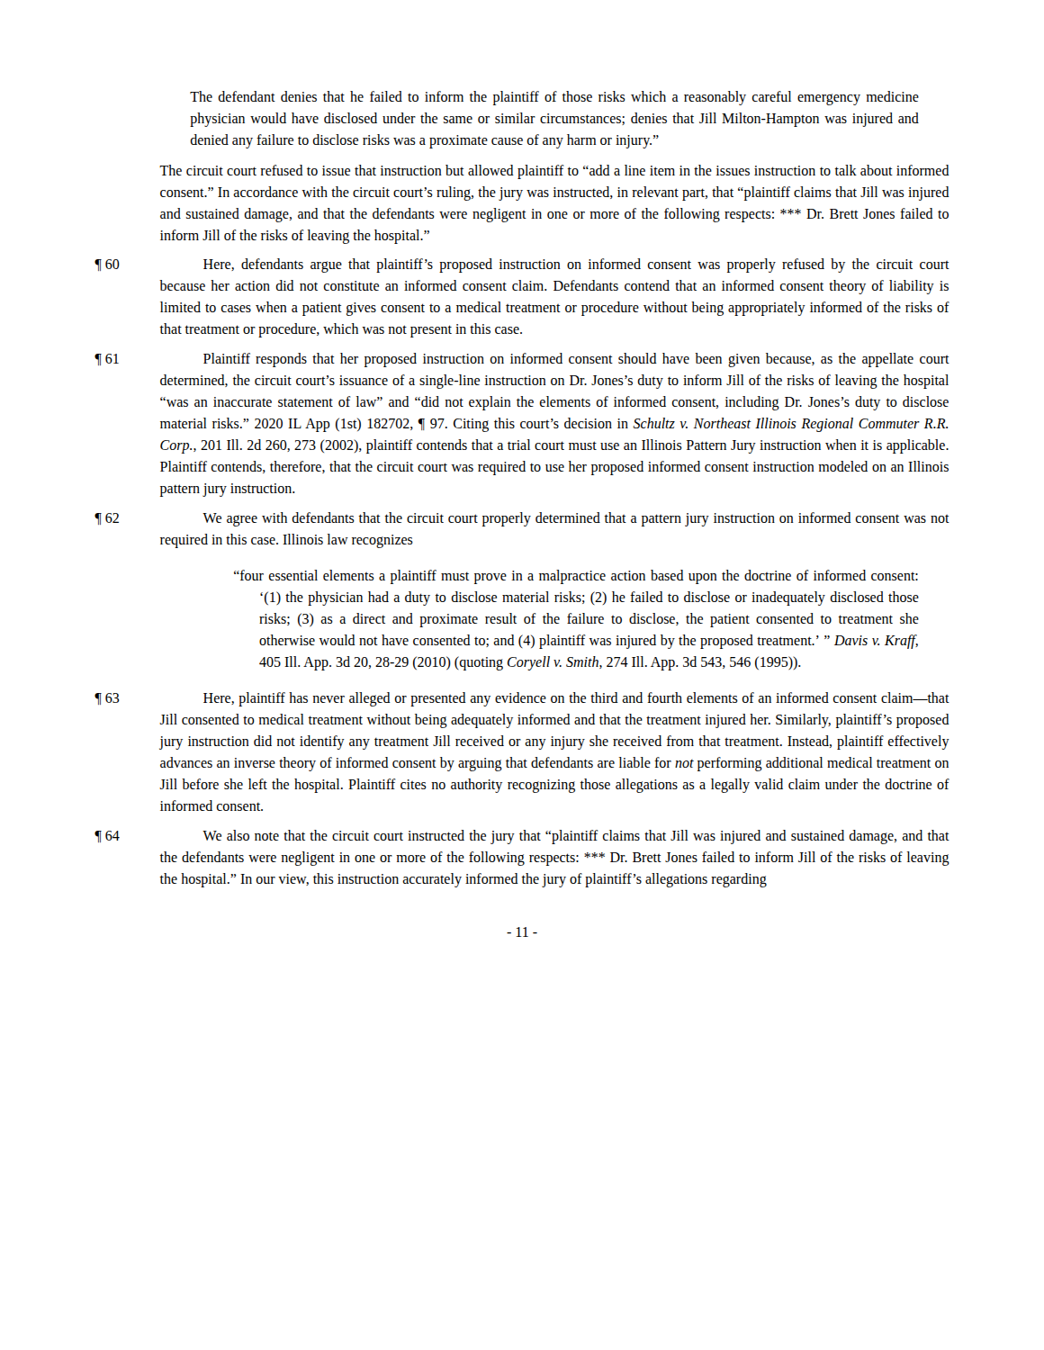The defendant denies that he failed to inform the plaintiff of those risks which a reasonably careful emergency medicine physician would have disclosed under the same or similar circumstances; denies that Jill Milton-Hampton was injured and denied any failure to disclose risks was a proximate cause of any harm or injury.”
The circuit court refused to issue that instruction but allowed plaintiff to “add a line item in the issues instruction to talk about informed consent.” In accordance with the circuit court’s ruling, the jury was instructed, in relevant part, that “plaintiff claims that Jill was injured and sustained damage, and that the defendants were negligent in one or more of the following respects: *** Dr. Brett Jones failed to inform Jill of the risks of leaving the hospital.”
¶ 60 Here, defendants argue that plaintiff’s proposed instruction on informed consent was properly refused by the circuit court because her action did not constitute an informed consent claim. Defendants contend that an informed consent theory of liability is limited to cases when a patient gives consent to a medical treatment or procedure without being appropriately informed of the risks of that treatment or procedure, which was not present in this case.
¶ 61 Plaintiff responds that her proposed instruction on informed consent should have been given because, as the appellate court determined, the circuit court’s issuance of a single-line instruction on Dr. Jones’s duty to inform Jill of the risks of leaving the hospital “was an inaccurate statement of law” and “did not explain the elements of informed consent, including Dr. Jones’s duty to disclose material risks.” 2020 IL App (1st) 182702, ¶ 97. Citing this court’s decision in Schultz v. Northeast Illinois Regional Commuter R.R. Corp., 201 Ill. 2d 260, 273 (2002), plaintiff contends that a trial court must use an Illinois Pattern Jury instruction when it is applicable. Plaintiff contends, therefore, that the circuit court was required to use her proposed informed consent instruction modeled on an Illinois pattern jury instruction.
¶ 62 We agree with defendants that the circuit court properly determined that a pattern jury instruction on informed consent was not required in this case. Illinois law recognizes
“four essential elements a plaintiff must prove in a malpractice action based upon the doctrine of informed consent: ‘(1) the physician had a duty to disclose material risks; (2) he failed to disclose or inadequately disclosed those risks; (3) as a direct and proximate result of the failure to disclose, the patient consented to treatment she otherwise would not have consented to; and (4) plaintiff was injured by the proposed treatment.’ ” Davis v. Kraff, 405 Ill. App. 3d 20, 28-29 (2010) (quoting Coryell v. Smith, 274 Ill. App. 3d 543, 546 (1995)).
¶ 63 Here, plaintiff has never alleged or presented any evidence on the third and fourth elements of an informed consent claim—that Jill consented to medical treatment without being adequately informed and that the treatment injured her. Similarly, plaintiff’s proposed jury instruction did not identify any treatment Jill received or any injury she received from that treatment. Instead, plaintiff effectively advances an inverse theory of informed consent by arguing that defendants are liable for not performing additional medical treatment on Jill before she left the hospital. Plaintiff cites no authority recognizing those allegations as a legally valid claim under the doctrine of informed consent.
¶ 64 We also note that the circuit court instructed the jury that “plaintiff claims that Jill was injured and sustained damage, and that the defendants were negligent in one or more of the following respects: *** Dr. Brett Jones failed to inform Jill of the risks of leaving the hospital.” In our view, this instruction accurately informed the jury of plaintiff’s allegations regarding
- 11 -